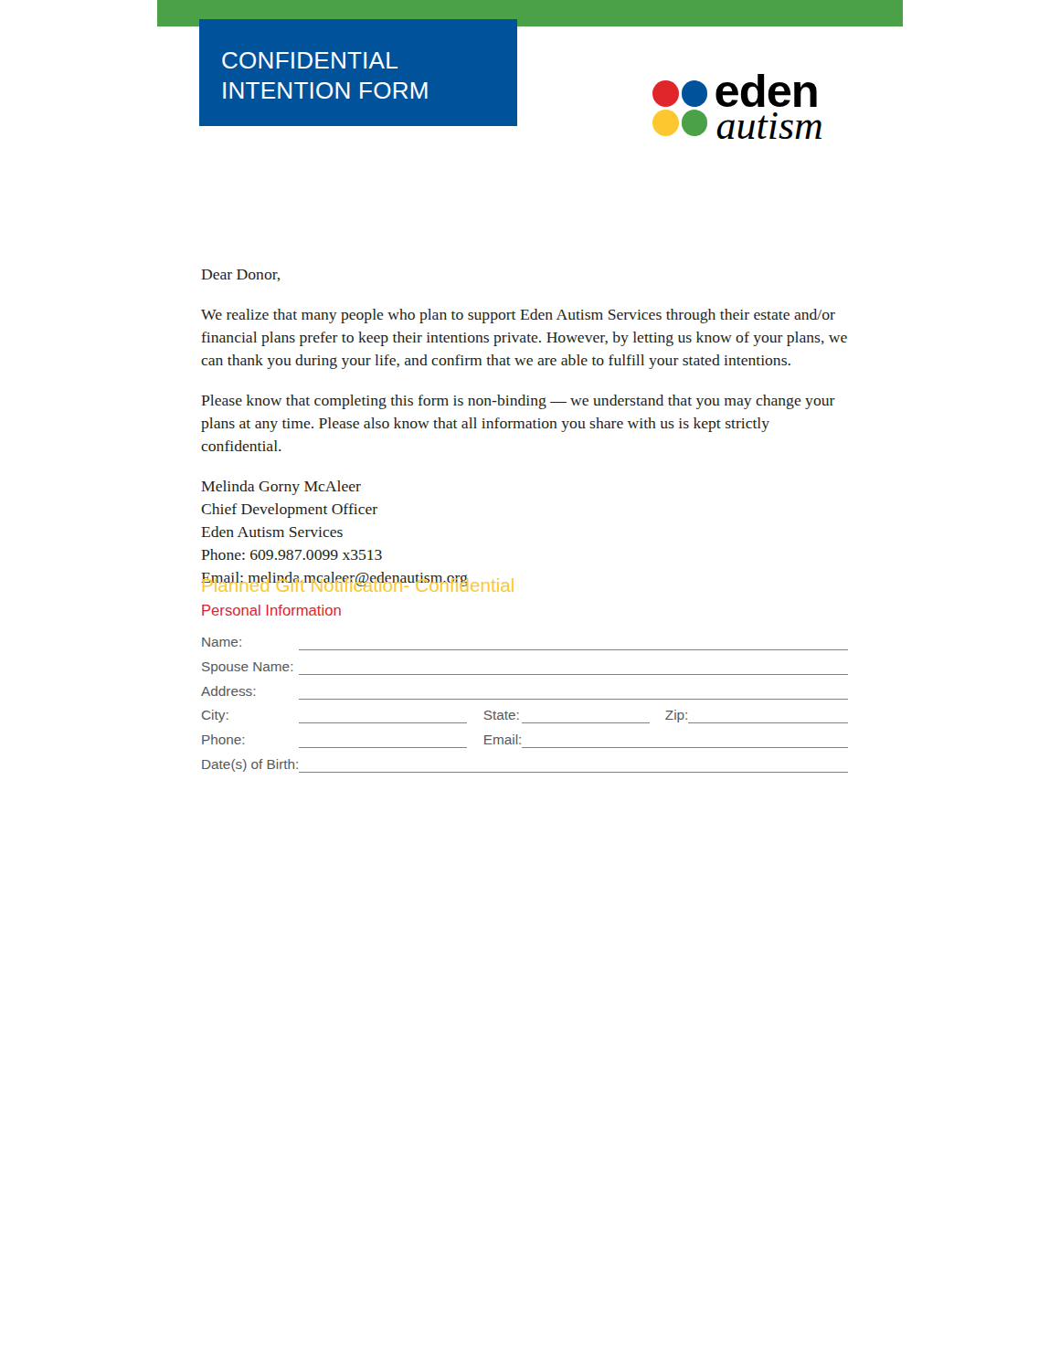CONFIDENTIAL
INTENTION FORM
eden autism
Dear Donor,
We realize that many people who plan to support Eden Autism Services through their estate and/or financial plans prefer to keep their intentions private. However, by letting us know of your plans, we can thank you during your life, and confirm that we are able to fulfill your stated intentions.
Please know that completing this form is non-binding — we understand that you may change your plans at any time. Please also know that all information you share with us is kept strictly confidential.
Melinda Gorny McAleer
Chief Development Officer
Eden Autism Services
Phone: 609.987.0099 x3513
Email: melinda.mcaleer@edenautism.org
Planned Gift Notification- Confidential
Personal Information
| Name: | |
| Spouse Name: | |
| Address: | |
| City: | | State: | | Zip: | |
| Phone: | | Email: | |
| Date(s) of Birth: | |